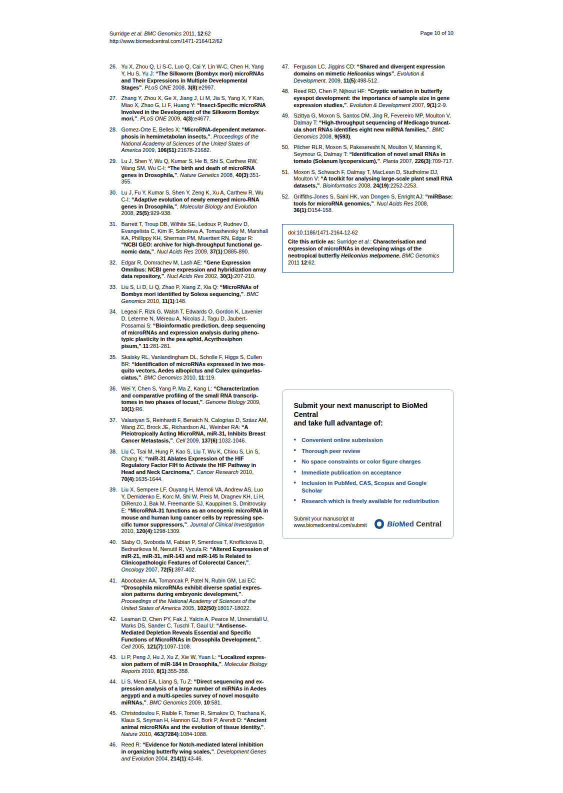Surridge et al. BMC Genomics 2011, 12:62
http://www.biomedcentral.com/1471-2164/12/62
Page 10 of 10
26. Yu X, Zhou Q, Li S-C, Luo Q, Cai Y, Lin W-C, Chen H, Yang Y, Hu S, Yu J: “The Silkworm (Bombyx mori) microRNAs and Their Expressions in Multiple Developmental Stages”. PLoS ONE 2008, 3(8):e2997.
27. Zhang Y, Zhou X, Ge X, Jiang J, Li M, Jia S, Yang X, Y Kan, Miao X, Zhao G, Li F, Huang Y: “Insect-Specific microRNA Involved in the Development of the Silkworm Bombyx mori,”. PLoS ONE 2009, 4(3):e4677.
28. Gomez-Orte E, Belles X: “MicroRNA-dependent metamorphosis in hemimetabolan insects,”. Proceedings of the National Academy of Sciences of the United States of America 2009, 106(51):21678-21682.
29. Lu J, Shen Y, Wu Q, Kumar S, He B, Shi S, Carthew RW, Wang SM, Wu C-I: “The birth and death of microRNA genes in Drosophila,”. Nature Genetics 2008, 40(3):351-355.
30. Lu J, Fu Y, Kumar S, Shen Y, Zeng K, Xu A, Carthew R, Wu C-I: “Adaptive evolution of newly emerged micro-RNA genes in Drosophila,”. Molecular Biology and Evolution 2008, 25(5):929-938.
31. Barrett T, Troup DB, Wilhite SE, Ledoux P, Rudnev D, Evangelista C, Kim IF, Soboleva A, Tomashevsky M, Marshall KA, Phillippy KH, Sherman PM, Muerttert RN, Edgar R: “NCBI GEO: archive for high-throughput functional genomic data,”. Nucl Acids Res 2009, 37(1):D885-890.
32. Edgar R, Domrachev M, Lash AE: “Gene Expression Omnibus: NCBI gene expression and hybridization array data repository,”. Nucl Acids Res 2002, 30(1):207-210.
33. Liu S, Li D, Li Q, Zhao P, Xiang Z, Xia Q: “MicroRNAs of Bombyx mori identified by Solexa sequencing,”. BMC Genomics 2010, 11(1):148.
34. Legeai F, Rizk G, Walsh T, Edwards O, Gordon K, Lavenier D, Leterme N, Méreau A, Nicolas J, Tagu D, Jaubert-Possamai S: “Bioinformatic prediction, deep sequencing of microRNAs and expression analysis during phenotypic plasticity in the pea aphid, Acyrthosiphon pisum,”.11:281-281.
35. Skalsky RL, Vanlandingham DL, Scholle F, Higgs S, Cullen BR: “Identification of microRNAs expressed in two mosquito vectors, Aedes albopictus and Culex quinquefasciatus,”. BMC Genomics 2010, 11:119.
36. Wei Y, Chen S, Yang P, Ma Z, Kang L: “Characterization and comparative profiling of the small RNA transcriptomes in two phases of locust,”. Genome Biology 2009, 10(1):R6.
37. Valastyan S, Reinhardt F, Benaich N, Calogrias D, Szász AM, Wang ZC, Brock JE, Richardson AL, Weinber RA: “A Pleiotropically Acting MicroRNA, miR-31, Inhibits Breast Cancer Metastasis,”. Cell 2009, 137(6):1032-1046.
38. Liu C, Tsai M, Hung P, Kao S, Liu T, Wu K, Chiou S, Lin S, Chang K: “miR-31 Ablates Expression of the HIF Regulatory Factor FIH to Activate the HIF Pathway in Head and Neck Carcinoma,”. Cancer Research 2010, 70(4):1635-1644.
39. Liu X, Sempere LF, Ouyang H, Memoli VA, Andrew AS, Luo Y, Demidenko E, Korc M, Shi W, Preis M, Dragnev KH, Li H, DiRenzo J, Bak M, Freemantle SJ, Kauppinen S, Dmitrovsky E: “MicroRNA-31 functions as an oncogenic microRNA in mouse and human lung cancer cells by repressing specific tumor suppressors,”. Journal of Clinical Investigation 2010, 120(4):1298-1309.
40. Slaby O, Svoboda M, Fabian P, Smerdova T, Knoflickova D, Bednarikova M, Nenutil R, Vyzula R: “Altered Expression of miR-21, miR-31, miR-143 and miR-145 Is Related to Clinicopathologic Features of Colorectal Cancer,”. Oncology 2007, 72(5):397-402.
41. Aboobaker AA, Tomancak P, Patel N, Rubin GM, Lai EC: “Drosophila microRNAs exhibit diverse spatial expression patterns during embryonic development,”. Proceedings of the National Academy of Sciences of the United States of America 2005, 102(50):18017-18022.
42. Leaman D, Chen PY, Fak J, Yalcin A, Pearce M, Unnerstall U, Marks DS, Sander C, Tuschl T, Gaul U: “Antisense-Mediated Depletion Reveals Essential and Specific Functions of MicroRNAs in Drosophila Development,”. Cell 2005, 121(7):1097-1108.
43. Li P, Peng J, Hu J, Xu Z, Xie W, Yuan L: “Localized expression pattern of miR-184 in Drosophila,”. Molecular Biology Reports 2010, 8(1):355-358.
44. Li S, Mead EA, Liang S, Tu Z: “Direct sequencing and expression analysis of a large number of miRNAs in Aedes aegypti and a multi-species survey of novel mosquito miRNAs,”. BMC Genomics 2009, 10:581.
45. Christodoulou F, Raible F, Tomer R, Simakov O, Trachana K, Klaus S, Snyman H, Hannon GJ, Bork P, Arendt D: “Ancient animal microRNAs and the evolution of tissue identity,”. Nature 2010, 463(7284):1084-1088.
46. Reed R: “Evidence for Notch-mediated lateral inhibition in organizing butterfly wing scales,”. Development Genes and Evolution 2004, 214(1):43-46.
47. Ferguson LC, Jiggins CD: “Shared and divergent expression domains on mimetic Heliconius wings”, Evolution & Development. 2009, 11(5):498-512.
48. Reed RD, Chen P, Nijhout HF: “Cryptic variation in butterfly eyespot development: the importance of sample size in gene expression studies,”. Evolution & Development 2007, 9(1):2-9.
49. Szittya G, Moxon S, Santos DM, Jing R, Fevereiro MP, Moulton V, Dalmay T: “High-throughput sequencing of Medicago truncatula short RNAs identifies eight new miRNA families,”. BMC Genomics 2008, 9(593).
50. Pilcher RLR, Moxon S, Pakeseresht N, Moulton V, Manning K, Seymour G, Dalmay T: “Identification of novel small RNAs in tomato (Solanum lycopersicum),”. Planta 2007, 226(3):709-717.
51. Moxon S, Schwach F, Dalmay T, MacLean D, Studholme DJ, Moulton V: “A toolkit for analysing large-scale plant small RNA datasets,”. Bioinformatics 2008, 24(19):2252-2253.
52. Griffiths-Jones S, Saini HK, van Dongen S, Enright AJ: “miRBase: tools for microRNA genomics,”. Nucl Acids Res 2008, 36(1):D154-158.
doi:10.1186/1471-2164-12-62
Cite this article as: Surridge et al.: Characterisation and expression of microRNAs in developing wings of the neotropical butterfly Heliconius melpomene. BMC Genomics 2011 12:62.
Submit your next manuscript to BioMed Central
and take full advantage of:
Convenient online submission
Thorough peer review
No space constraints or color figure charges
Immediate publication on acceptance
Inclusion in PubMed, CAS, Scopus and Google Scholar
Research which is freely available for redistribution
Submit your manuscript at
www.biomedcentral.com/submit
Bio Med Central